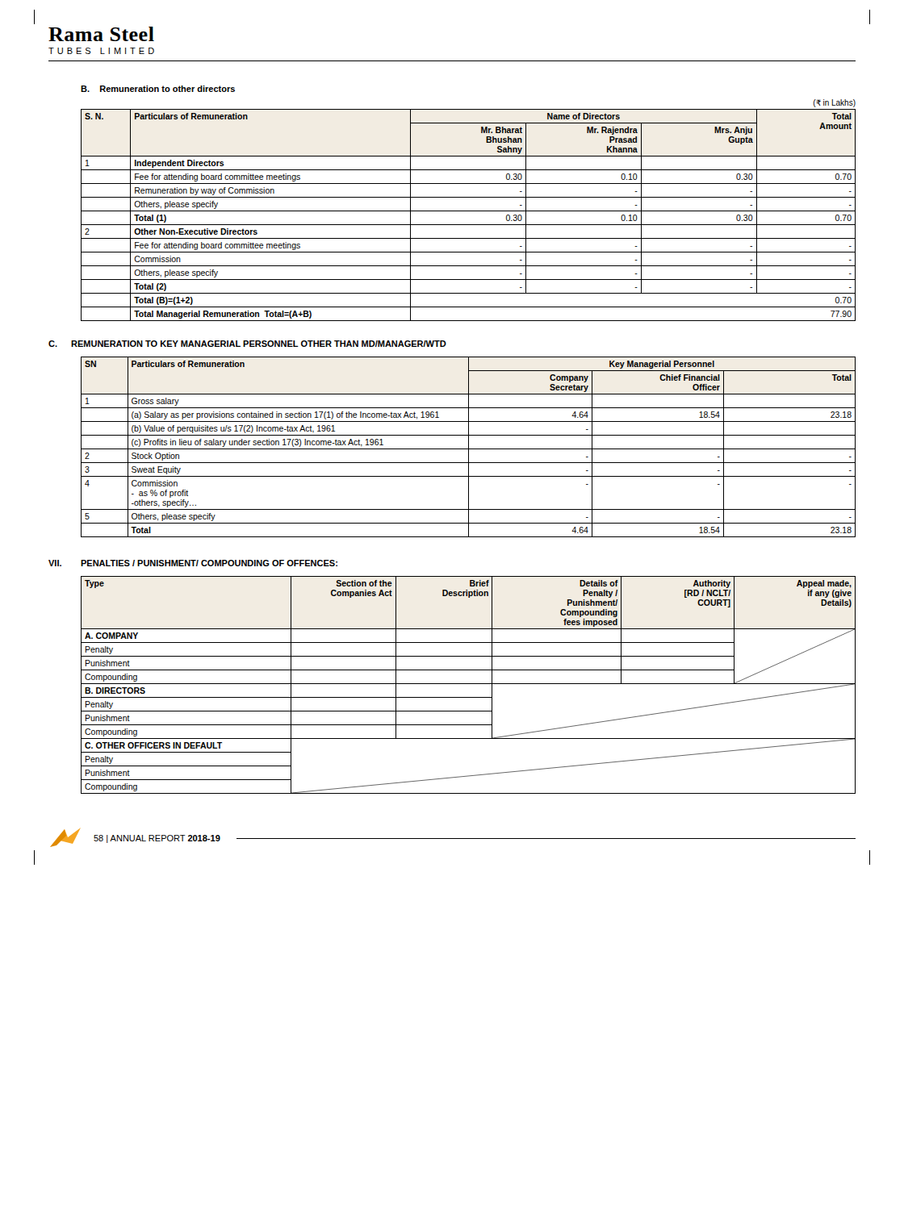Rama Steel
TUBES LIMITED
B. Remuneration to other directors
(₹ in Lakhs)
| S. N. | Particulars of Remuneration | Name of Directors | Total Amount |
| --- | --- | --- | --- |
| Mr. Bharat Bhushan Sahny | Mr. Rajendra Prasad Khanna | Mrs. Anju Gupta |
| 1 | Independent Directors | | | | |
| | Fee for attending board committee meetings | 0.30 | 0.10 | 0.30 | 0.70 |
| | Remuneration by way of Commission | - | - | - | - |
| | Others, please specify | - | - | - | - |
| | Total (1) | 0.30 | 0.10 | 0.30 | 0.70 |
| 2 | Other Non-Executive Directors | | | | |
| | Fee for attending board committee meetings | - | - | - | - |
| | Commission | - | - | - | - |
| | Others, please specify | - | - | - | - |
| | Total (2) | - | - | - | - |
| | Total (B)=(1+2) | 0.70 |
| | Total Managerial Remuneration Total=(A+B) | 77.90 |
C. REMUNERATION TO KEY MANAGERIAL PERSONNEL OTHER THAN MD/MANAGER/WTD
| SN | Particulars of Remuneration | Key Managerial Personnel |
| --- | --- | --- |
| Company Secretary | Chief Financial Officer | Total |
| 1 | Gross salary | | | |
| | (a) Salary as per provisions contained in section 17(1) of the Income-tax Act, 1961 | 4.64 | 18.54 | 23.18 |
| | (b) Value of perquisites u/s 17(2) Income-tax Act, 1961 | - | | |
| | (c) Profits in lieu of salary under section 17(3) Income-tax Act, 1961 | | | |
| 2 | Stock Option | - | - | - |
| 3 | Sweat Equity | - | - | - |
| 4 | Commission - as % of profit -others, specify… | - | - | - |
| 5 | Others, please specify | - | - | - |
| | Total | 4.64 | 18.54 | 23.18 |
VII. PENALTIES / PUNISHMENT/ COMPOUNDING OF OFFENCES:
| Type | Section of the Companies Act | Brief Description | Details of Penalty / Punishment/ Compounding fees imposed | Authority [RD / NCLT/ COURT] | Appeal made, if any (give Details) |
| --- | --- | --- | --- | --- | --- |
| A. COMPANY | | | | | |
| Penalty | | | | |
| Punishment | | | | |
| Compounding | | | | |
| B. DIRECTORS | | | |
| Penalty | | |
| Punishment | | |
| Compounding | | |
| C. OTHER OFFICERS IN DEFAULT | |
| Penalty |
| Punishment |
| Compounding |
58 | ANNUAL REPORT 2018-19